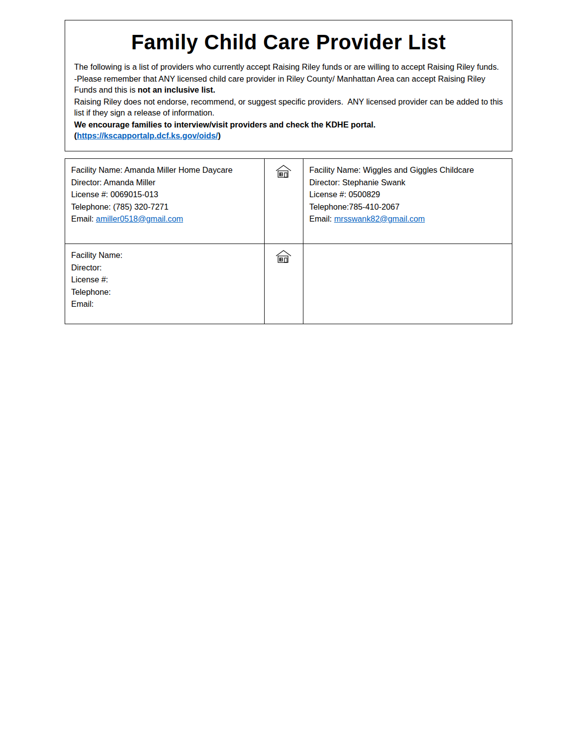Family Child Care Provider List
The following is a list of providers who currently accept Raising Riley funds or are willing to accept Raising Riley funds.
-Please remember that ANY licensed child care provider in Riley County/ Manhattan Area can accept Raising Riley Funds and this is not an inclusive list.
Raising Riley does not endorse, recommend, or suggest specific providers. ANY licensed provider can be added to this list if they sign a release of information.
We encourage families to interview/visit providers and check the KDHE portal. (https://kscapportalp.dcf.ks.gov/oids/)
| Facility Name: Amanda Miller Home Daycare Director: Amanda Miller License #: 0069015-013 Telephone: (785) 320-7271 Email: amiller0518@gmail.com | | Facility Name: Wiggles and Giggles Childcare Director: Stephanie Swank License #: 0500829 Telephone:785-410-2067 Email: mrsswank82@gmail.com |
| Facility Name: Director: License #: Telephone: Email: | | |